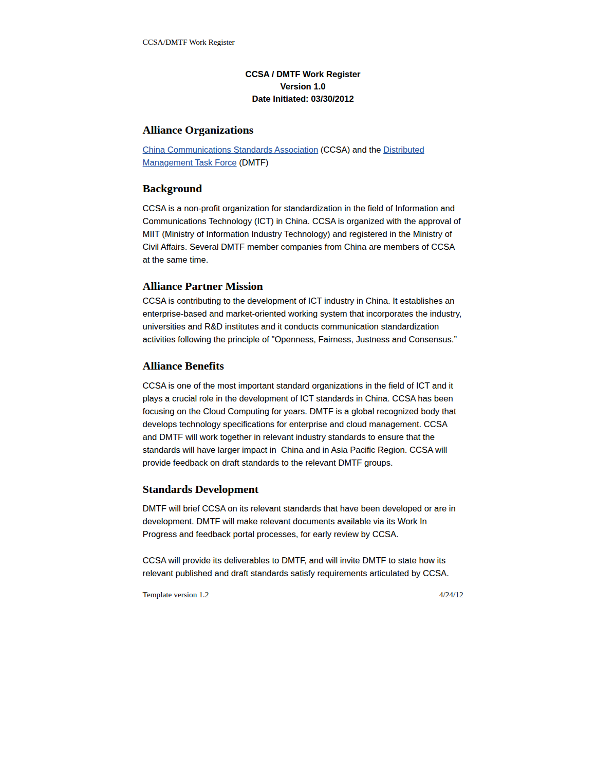CCSA/DMTF Work Register
CCSA / DMTF Work Register
Version 1.0
Date Initiated: 03/30/2012
Alliance Organizations
China Communications Standards Association (CCSA) and the Distributed Management Task Force (DMTF)
Background
CCSA is a non-profit organization for standardization in the field of Information and Communications Technology (ICT) in China. CCSA is organized with the approval of MIIT (Ministry of Information Industry Technology) and registered in the Ministry of Civil Affairs. Several DMTF member companies from China are members of CCSA at the same time.
Alliance Partner Mission
CCSA is contributing to the development of ICT industry in China. It establishes an enterprise-based and market-oriented working system that incorporates the industry, universities and R&D institutes and it conducts communication standardization activities following the principle of "Openness, Fairness, Justness and Consensus.”
Alliance Benefits
CCSA is one of the most important standard organizations in the field of ICT and it plays a crucial role in the development of ICT standards in China. CCSA has been focusing on the Cloud Computing for years. DMTF is a global recognized body that develops technology specifications for enterprise and cloud management. CCSA and DMTF will work together in relevant industry standards to ensure that the standards will have larger impact in China and in Asia Pacific Region. CCSA will provide feedback on draft standards to the relevant DMTF groups.
Standards Development
DMTF will brief CCSA on its relevant standards that have been developed or are in development. DMTF will make relevant documents available via its Work In Progress and feedback portal processes, for early review by CCSA.
CCSA will provide its deliverables to DMTF, and will invite DMTF to state how its relevant published and draft standards satisfy requirements articulated by CCSA.
Template version 1.2 4/24/12